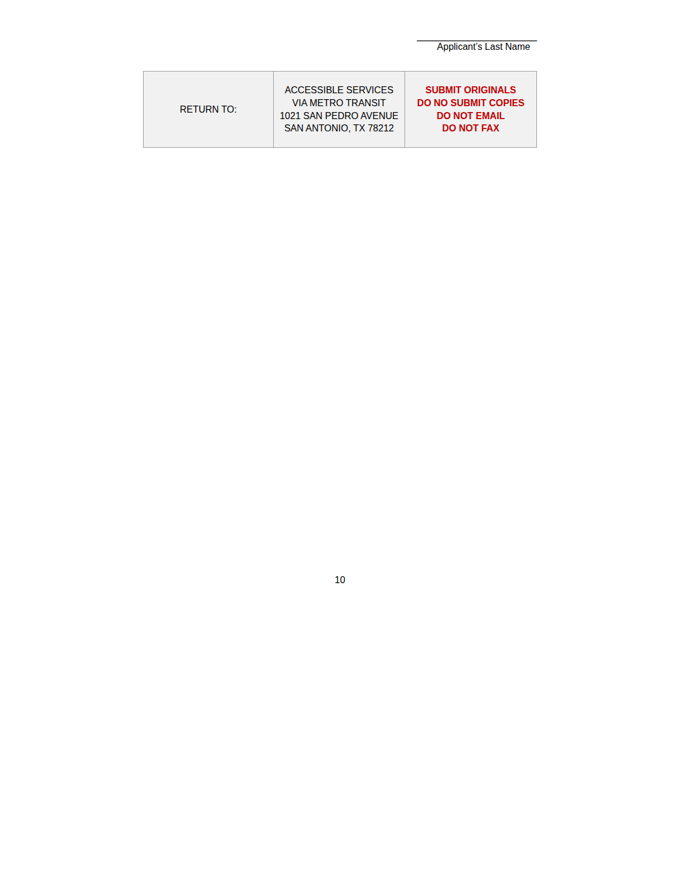_______________________ Applicant’s Last Name
| RETURN TO: | ACCESSIBLE SERVICES VIA METRO TRANSIT 1021 SAN PEDRO AVENUE SAN ANTONIO, TX 78212 | SUBMIT ORIGINALS DO NO SUBMIT COPIES DO NOT EMAIL DO NOT FAX |
10